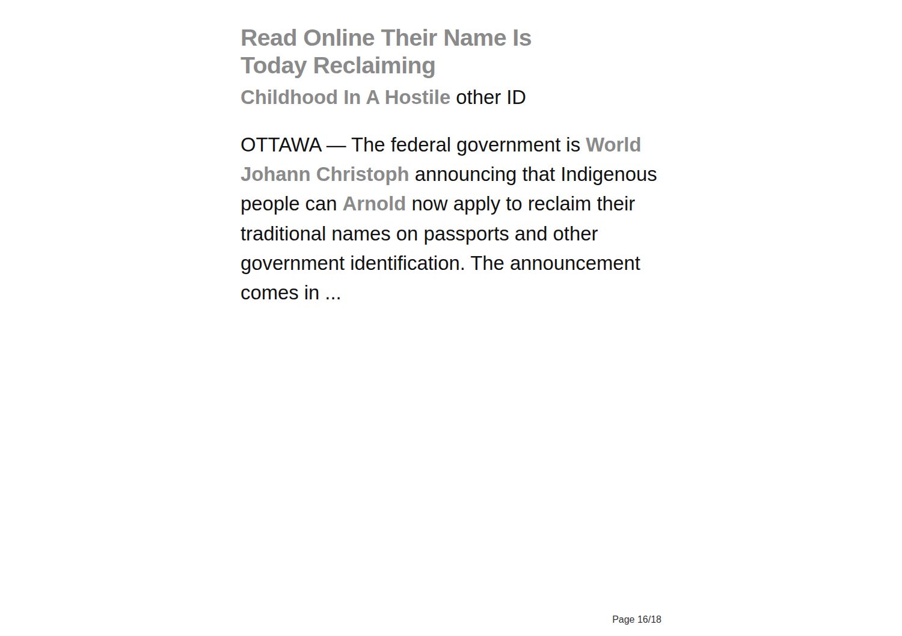Read Online Their Name Is Today Reclaiming
Childhood In A Hostile other ID
OTTAWA — The federal government is World Johann Christoph announcing that Indigenous people can Arnold now apply to reclaim their traditional names on passports and other government identification. The announcement comes in ...
Page 16/18